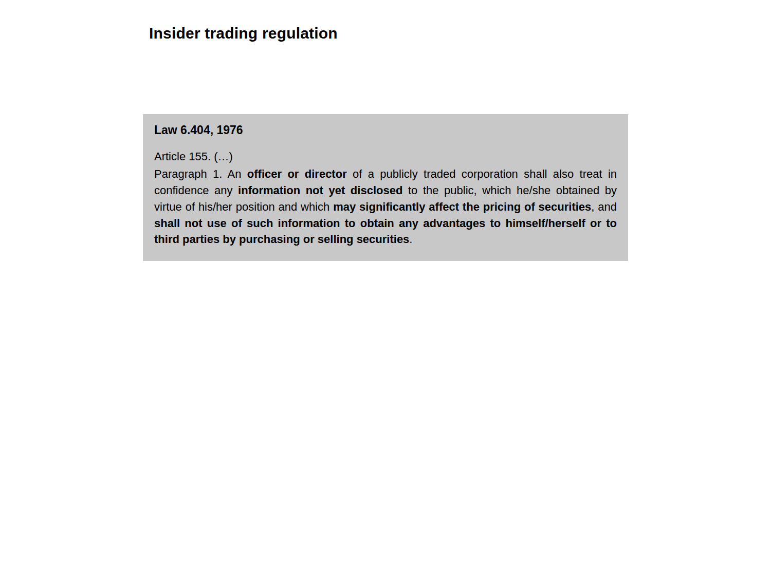Insider trading regulation
Law 6.404, 1976
Article 155. (…)
Paragraph 1. An officer or director of a publicly traded corporation shall also treat in confidence any information not yet disclosed to the public, which he/she obtained by virtue of his/her position and which may significantly affect the pricing of securities, and shall not use of such information to obtain any advantages to himself/herself or to third parties by purchasing or selling securities.